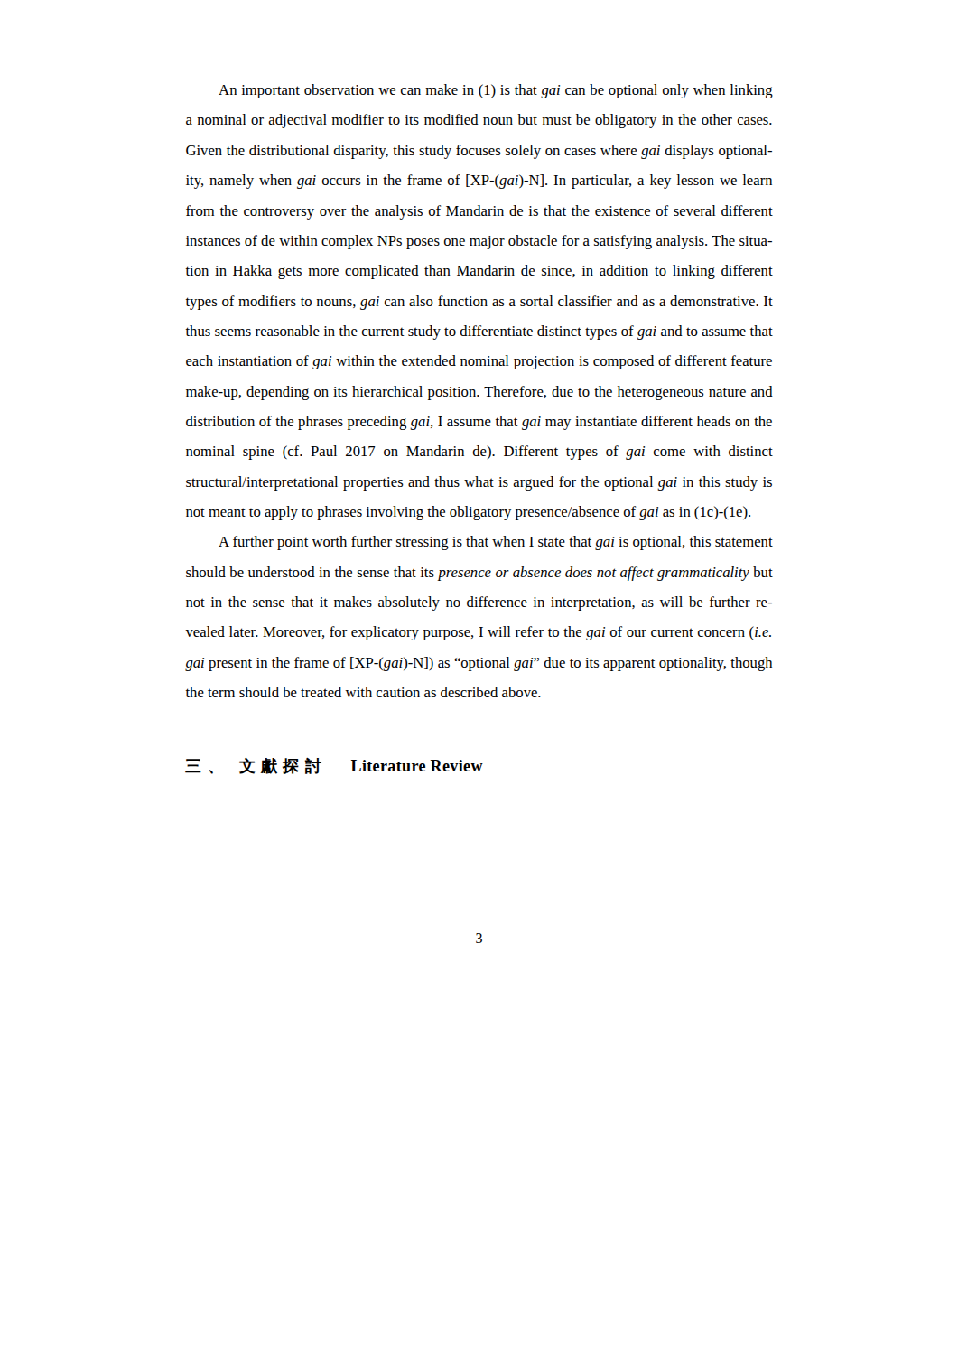An important observation we can make in (1) is that gai can be optional only when linking a nominal or adjectival modifier to its modified noun but must be obligatory in the other cases. Given the distributional disparity, this study focuses solely on cases where gai displays optionality, namely when gai occurs in the frame of [XP-(gai)-N]. In particular, a key lesson we learn from the controversy over the analysis of Mandarin de is that the existence of several different instances of de within complex NPs poses one major obstacle for a satisfying analysis. The situation in Hakka gets more complicated than Mandarin de since, in addition to linking different types of modifiers to nouns, gai can also function as a sortal classifier and as a demonstrative. It thus seems reasonable in the current study to differentiate distinct types of gai and to assume that each instantiation of gai within the extended nominal projection is composed of different feature make-up, depending on its hierarchical position. Therefore, due to the heterogeneous nature and distribution of the phrases preceding gai, I assume that gai may instantiate different heads on the nominal spine (cf. Paul 2017 on Mandarin de). Different types of gai come with distinct structural/interpretational properties and thus what is argued for the optional gai in this study is not meant to apply to phrases involving the obligatory presence/absence of gai as in (1c)-(1e).
A further point worth further stressing is that when I state that gai is optional, this statement should be understood in the sense that its presence or absence does not affect grammaticality but not in the sense that it makes absolutely no difference in interpretation, as will be further revealed later. Moreover, for explicatory purpose, I will refer to the gai of our current concern (i.e. gai present in the frame of [XP-(gai)-N]) as “optional gai” due to its apparent optionality, though the term should be treated with caution as described above.
三、 文獻探討 Literature Review
3